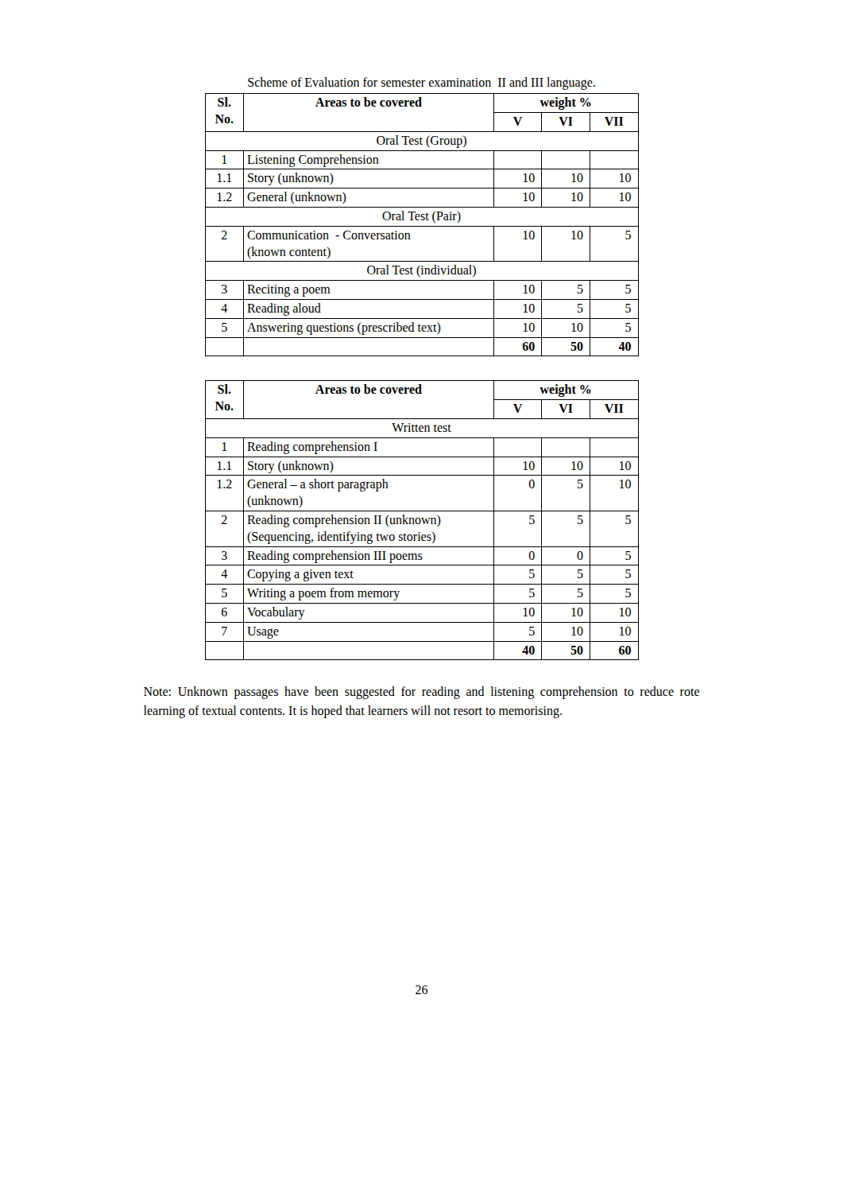Scheme of Evaluation for semester examination II and III language.
| Sl. No. | Areas to be covered | weight % |
| --- | --- | --- |
| V | VI | VII |
| Oral Test (Group) |
| 1 | Listening Comprehension | | | |
| 1.1 | Story (unknown) | 10 | 10 | 10 |
| 1.2 | General (unknown) | 10 | 10 | 10 |
| Oral Test (Pair) |
| 2 | Communication - Conversation (known content) | 10 | 10 | 5 |
| Oral Test (individual) |
| 3 | Reciting a poem | 10 | 5 | 5 |
| 4 | Reading aloud | 10 | 5 | 5 |
| 5 | Answering questions (prescribed text) | 10 | 10 | 5 |
| | | 60 | 50 | 40 |
| Sl. No. | Areas to be covered | weight % |
| --- | --- | --- |
| V | VI | VII |
| Written test |
| 1 | Reading comprehension I | | | |
| 1.1 | Story (unknown) | 10 | 10 | 10 |
| 1.2 | General – a short paragraph (unknown) | 0 | 5 | 10 |
| 2 | Reading comprehension II (unknown) (Sequencing, identifying two stories) | 5 | 5 | 5 |
| 3 | Reading comprehension III poems | 0 | 0 | 5 |
| 4 | Copying a given text | 5 | 5 | 5 |
| 5 | Writing a poem from memory | 5 | 5 | 5 |
| 6 | Vocabulary | 10 | 10 | 10 |
| 7 | Usage | 5 | 10 | 10 |
| | | 40 | 50 | 60 |
Note: Unknown passages have been suggested for reading and listening comprehension to reduce rote learning of textual contents. It is hoped that learners will not resort to memorising.
26